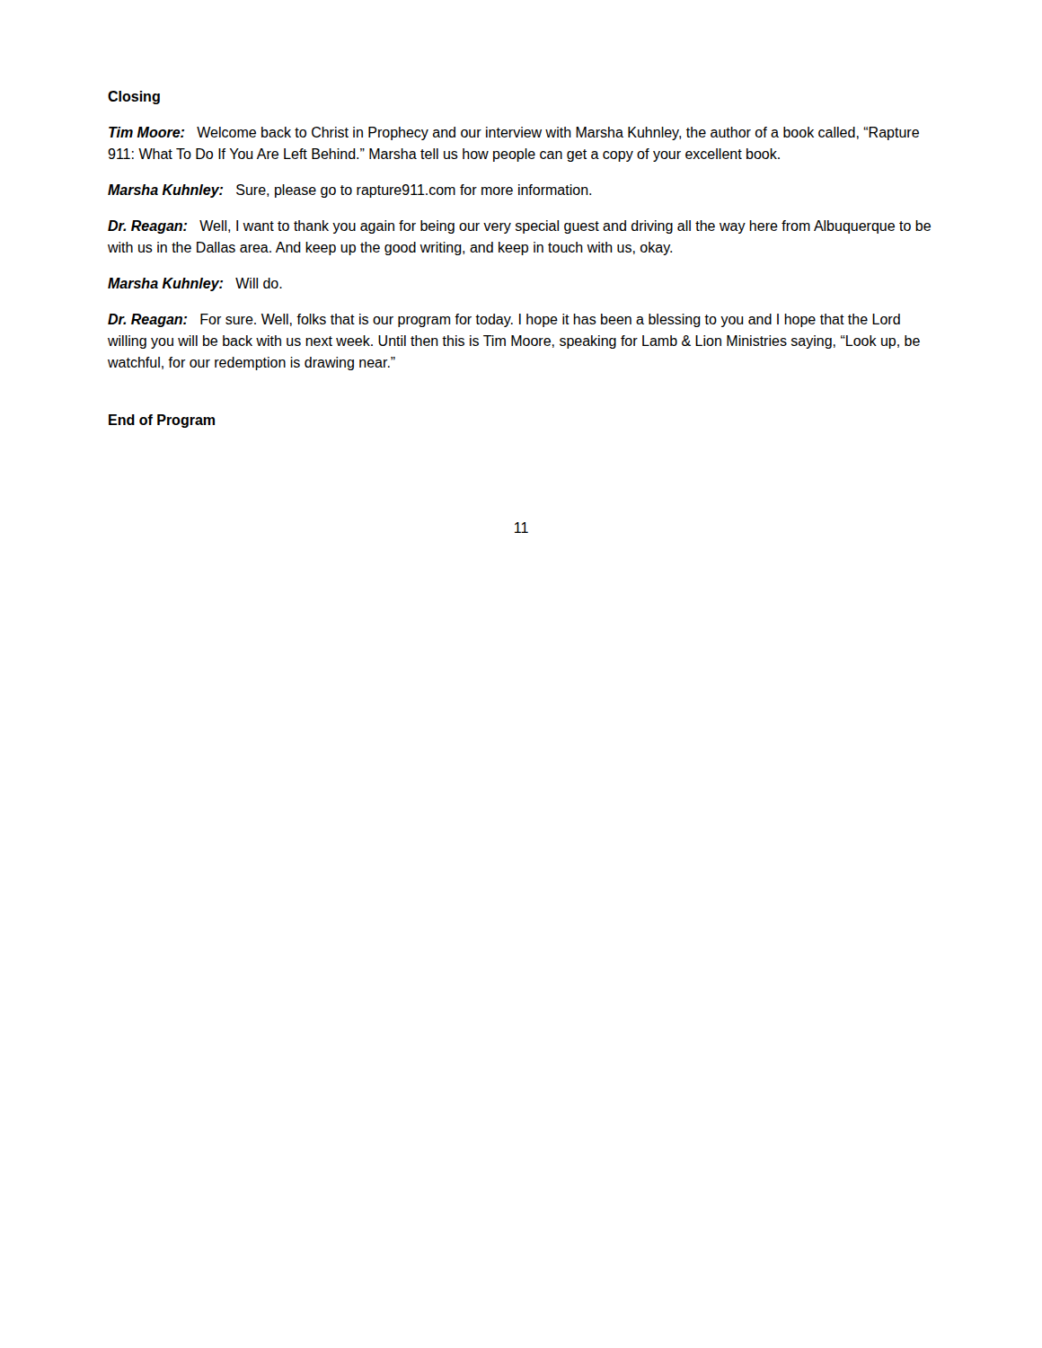Closing
Tim Moore: Welcome back to Christ in Prophecy and our interview with Marsha Kuhnley, the author of a book called, “Rapture 911: What To Do If You Are Left Behind.” Marsha tell us how people can get a copy of your excellent book.
Marsha Kuhnley: Sure, please go to rapture911.com for more information.
Dr. Reagan: Well, I want to thank you again for being our very special guest and driving all the way here from Albuquerque to be with us in the Dallas area. And keep up the good writing, and keep in touch with us, okay.
Marsha Kuhnley: Will do.
Dr. Reagan: For sure. Well, folks that is our program for today. I hope it has been a blessing to you and I hope that the Lord willing you will be back with us next week. Until then this is Tim Moore, speaking for Lamb & Lion Ministries saying, “Look up, be watchful, for our redemption is drawing near.”
End of Program
11